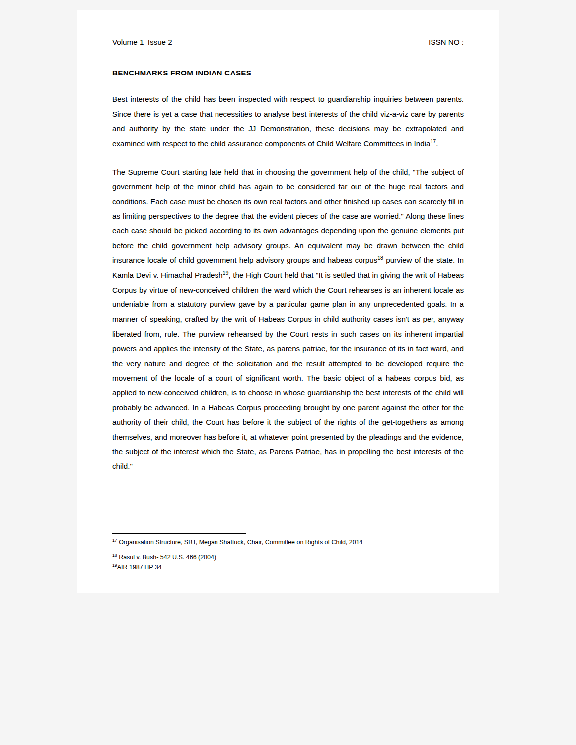Volume 1 Issue 2 ISSN NO :
BENCHMARKS FROM INDIAN CASES
Best interests of the child has been inspected with respect to guardianship inquiries between parents. Since there is yet a case that necessities to analyse best interests of the child viz-a-viz care by parents and authority by the state under the JJ Demonstration, these decisions may be extrapolated and examined with respect to the child assurance components of Child Welfare Committees in India17.
The Supreme Court starting late held that in choosing the government help of the child, "The subject of government help of the minor child has again to be considered far out of the huge real factors and conditions. Each case must be chosen its own real factors and other finished up cases can scarcely fill in as limiting perspectives to the degree that the evident pieces of the case are worried." Along these lines each case should be picked according to its own advantages depending upon the genuine elements put before the child government help advisory groups. An equivalent may be drawn between the child insurance locale of child government help advisory groups and habeas corpus18 purview of the state. In Kamla Devi v. Himachal Pradesh19, the High Court held that "It is settled that in giving the writ of Habeas Corpus by virtue of new-conceived children the ward which the Court rehearses is an inherent locale as undeniable from a statutory purview gave by a particular game plan in any unprecedented goals. In a manner of speaking, crafted by the writ of Habeas Corpus in child authority cases isn't as per, anyway liberated from, rule. The purview rehearsed by the Court rests in such cases on its inherent impartial powers and applies the intensity of the State, as parens patriae, for the insurance of its in fact ward, and the very nature and degree of the solicitation and the result attempted to be developed require the movement of the locale of a court of significant worth. The basic object of a habeas corpus bid, as applied to new-conceived children, is to choose in whose guardianship the best interests of the child will probably be advanced. In a Habeas Corpus proceeding brought by one parent against the other for the authority of their child, the Court has before it the subject of the rights of the get-togethers as among themselves, and moreover has before it, at whatever point presented by the pleadings and the evidence, the subject of the interest which the State, as Parens Patriae, has in propelling the best interests of the child."
17 Organisation Structure, SBT, Megan Shattuck, Chair, Committee on Rights of Child, 2014
18 Rasul v. Bush- 542 U.S. 466 (2004)
19AIR 1987 HP 34